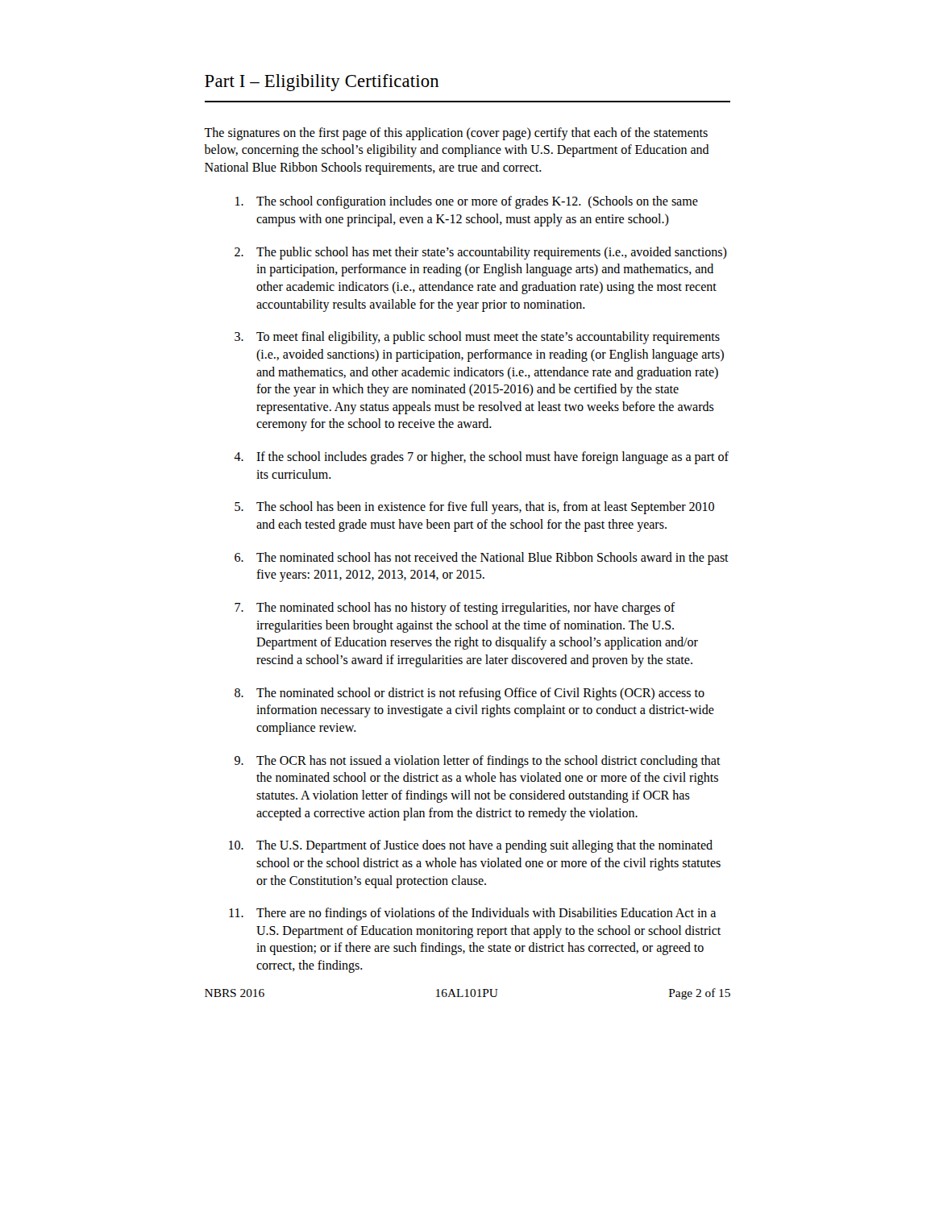Part I – Eligibility Certification
The signatures on the first page of this application (cover page) certify that each of the statements below, concerning the school’s eligibility and compliance with U.S. Department of Education and National Blue Ribbon Schools requirements, are true and correct.
The school configuration includes one or more of grades K-12. (Schools on the same campus with one principal, even a K-12 school, must apply as an entire school.)
The public school has met their state’s accountability requirements (i.e., avoided sanctions) in participation, performance in reading (or English language arts) and mathematics, and other academic indicators (i.e., attendance rate and graduation rate) using the most recent accountability results available for the year prior to nomination.
To meet final eligibility, a public school must meet the state’s accountability requirements (i.e., avoided sanctions) in participation, performance in reading (or English language arts) and mathematics, and other academic indicators (i.e., attendance rate and graduation rate) for the year in which they are nominated (2015-2016) and be certified by the state representative. Any status appeals must be resolved at least two weeks before the awards ceremony for the school to receive the award.
If the school includes grades 7 or higher, the school must have foreign language as a part of its curriculum.
The school has been in existence for five full years, that is, from at least September 2010 and each tested grade must have been part of the school for the past three years.
The nominated school has not received the National Blue Ribbon Schools award in the past five years: 2011, 2012, 2013, 2014, or 2015.
The nominated school has no history of testing irregularities, nor have charges of irregularities been brought against the school at the time of nomination. The U.S. Department of Education reserves the right to disqualify a school’s application and/or rescind a school’s award if irregularities are later discovered and proven by the state.
The nominated school or district is not refusing Office of Civil Rights (OCR) access to information necessary to investigate a civil rights complaint or to conduct a district-wide compliance review.
The OCR has not issued a violation letter of findings to the school district concluding that the nominated school or the district as a whole has violated one or more of the civil rights statutes. A violation letter of findings will not be considered outstanding if OCR has accepted a corrective action plan from the district to remedy the violation.
The U.S. Department of Justice does not have a pending suit alleging that the nominated school or the school district as a whole has violated one or more of the civil rights statutes or the Constitution’s equal protection clause.
There are no findings of violations of the Individuals with Disabilities Education Act in a U.S. Department of Education monitoring report that apply to the school or school district in question; or if there are such findings, the state or district has corrected, or agreed to correct, the findings.
NBRS 2016
16AL101PU
Page 2 of 15